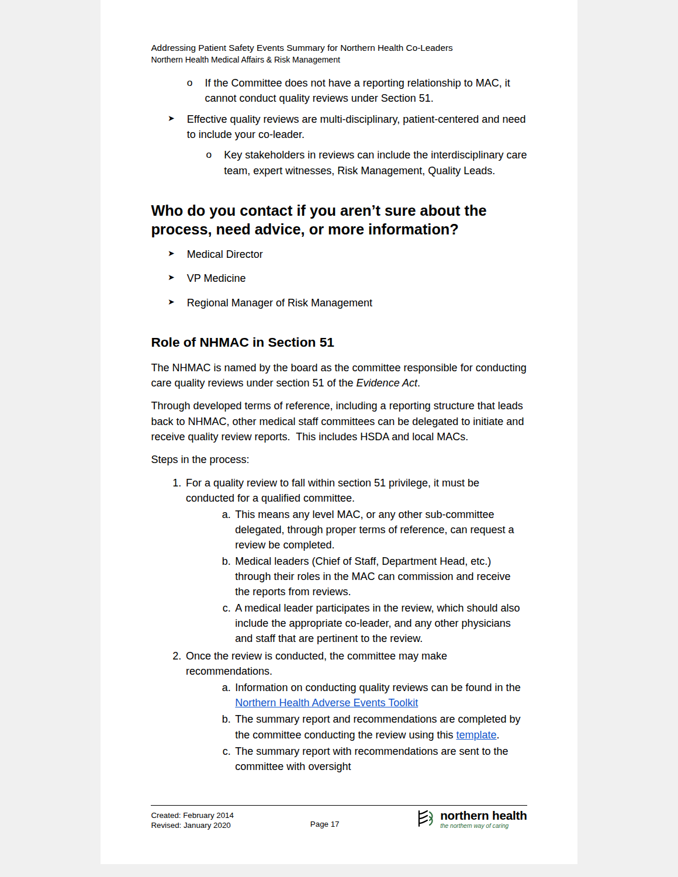Addressing Patient Safety Events Summary for Northern Health Co-Leaders Northern Health Medical Affairs & Risk Management
If the Committee does not have a reporting relationship to MAC, it cannot conduct quality reviews under Section 51.
Effective quality reviews are multi-disciplinary, patient-centered and need to include your co-leader.
Key stakeholders in reviews can include the interdisciplinary care team, expert witnesses, Risk Management, Quality Leads.
Who do you contact if you aren’t sure about the process, need advice, or more information?
Medical Director
VP Medicine
Regional Manager of Risk Management
Role of NHMAC in Section 51
The NHMAC is named by the board as the committee responsible for conducting care quality reviews under section 51 of the Evidence Act.
Through developed terms of reference, including a reporting structure that leads back to NHMAC, other medical staff committees can be delegated to initiate and receive quality review reports. This includes HSDA and local MACs.
Steps in the process:
For a quality review to fall within section 51 privilege, it must be conducted for a qualified committee.
This means any level MAC, or any other sub-committee delegated, through proper terms of reference, can request a review be completed.
Medical leaders (Chief of Staff, Department Head, etc.) through their roles in the MAC can commission and receive the reports from reviews.
A medical leader participates in the review, which should also include the appropriate co-leader, and any other physicians and staff that are pertinent to the review.
Once the review is conducted, the committee may make recommendations.
Information on conducting quality reviews can be found in the Northern Health Adverse Events Toolkit
The summary report and recommendations are completed by the committee conducting the review using this template.
The summary report with recommendations are sent to the committee with oversight
Created: February 2014
Revised: January 2020
Page 17
northern health the northern way of caring